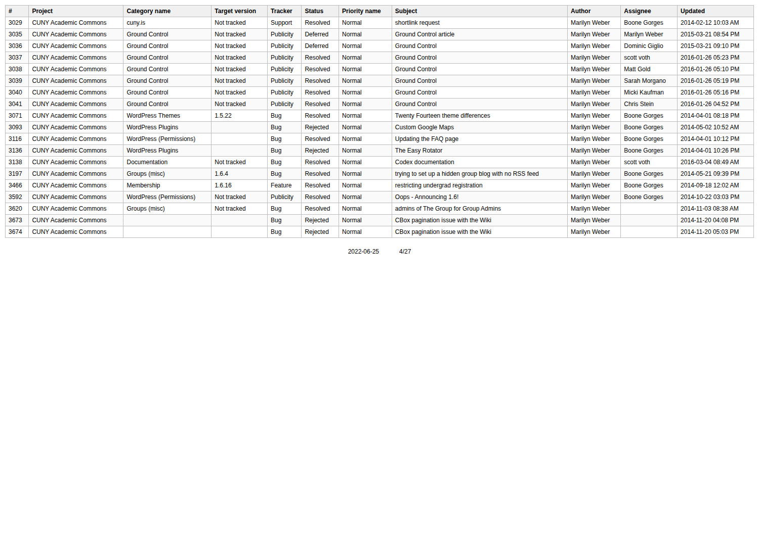| # | Project | Category name | Target version | Tracker | Status | Priority name | Subject | Author | Assignee | Updated |
| --- | --- | --- | --- | --- | --- | --- | --- | --- | --- | --- |
| 3029 | CUNY Academic Commons | cuny.is | Not tracked | Support | Resolved | Normal | shortlink request | Marilyn Weber | Boone Gorges | 2014-02-12 10:03 AM |
| 3035 | CUNY Academic Commons | Ground Control | Not tracked | Publicity | Deferred | Normal | Ground Control article | Marilyn Weber | Marilyn Weber | 2015-03-21 08:54 PM |
| 3036 | CUNY Academic Commons | Ground Control | Not tracked | Publicity | Deferred | Normal | Ground Control | Marilyn Weber | Dominic Giglio | 2015-03-21 09:10 PM |
| 3037 | CUNY Academic Commons | Ground Control | Not tracked | Publicity | Resolved | Normal | Ground Control | Marilyn Weber | scott voth | 2016-01-26 05:23 PM |
| 3038 | CUNY Academic Commons | Ground Control | Not tracked | Publicity | Resolved | Normal | Ground Control | Marilyn Weber | Matt Gold | 2016-01-26 05:10 PM |
| 3039 | CUNY Academic Commons | Ground Control | Not tracked | Publicity | Resolved | Normal | Ground Control | Marilyn Weber | Sarah Morgano | 2016-01-26 05:19 PM |
| 3040 | CUNY Academic Commons | Ground Control | Not tracked | Publicity | Resolved | Normal | Ground Control | Marilyn Weber | Micki Kaufman | 2016-01-26 05:16 PM |
| 3041 | CUNY Academic Commons | Ground Control | Not tracked | Publicity | Resolved | Normal | Ground Control | Marilyn Weber | Chris Stein | 2016-01-26 04:52 PM |
| 3071 | CUNY Academic Commons | WordPress Themes | 1.5.22 | Bug | Resolved | Normal | Twenty Fourteen theme differences | Marilyn Weber | Boone Gorges | 2014-04-01 08:18 PM |
| 3093 | CUNY Academic Commons | WordPress Plugins | | Bug | Rejected | Normal | Custom Google Maps | Marilyn Weber | Boone Gorges | 2014-05-02 10:52 AM |
| 3116 | CUNY Academic Commons | WordPress (Permissions) | | Bug | Resolved | Normal | Updating the FAQ page | Marilyn Weber | Boone Gorges | 2014-04-01 10:12 PM |
| 3136 | CUNY Academic Commons | WordPress Plugins | | Bug | Rejected | Normal | The Easy Rotator | Marilyn Weber | Boone Gorges | 2014-04-01 10:26 PM |
| 3138 | CUNY Academic Commons | Documentation | Not tracked | Bug | Resolved | Normal | Codex documentation | Marilyn Weber | scott voth | 2016-03-04 08:49 AM |
| 3197 | CUNY Academic Commons | Groups (misc) | 1.6.4 | Bug | Resolved | Normal | trying to set up a hidden group blog with no RSS feed | Marilyn Weber | Boone Gorges | 2014-05-21 09:39 PM |
| 3466 | CUNY Academic Commons | Membership | 1.6.16 | Feature | Resolved | Normal | restricting undergrad registration | Marilyn Weber | Boone Gorges | 2014-09-18 12:02 AM |
| 3592 | CUNY Academic Commons | WordPress (Permissions) | Not tracked | Publicity | Resolved | Normal | Oops - Announcing 1.6! | Marilyn Weber | Boone Gorges | 2014-10-22 03:03 PM |
| 3620 | CUNY Academic Commons | Groups (misc) | Not tracked | Bug | Resolved | Normal | admins of The Group for Group Admins | Marilyn Weber | | 2014-11-03 08:38 AM |
| 3673 | CUNY Academic Commons | | | Bug | Rejected | Normal | CBox pagination issue with the Wiki | Marilyn Weber | | 2014-11-20 04:08 PM |
| 3674 | CUNY Academic Commons | | | Bug | Rejected | Normal | CBox pagination issue with the Wiki | Marilyn Weber | | 2014-11-20 05:03 PM |
2022-06-25 4/27